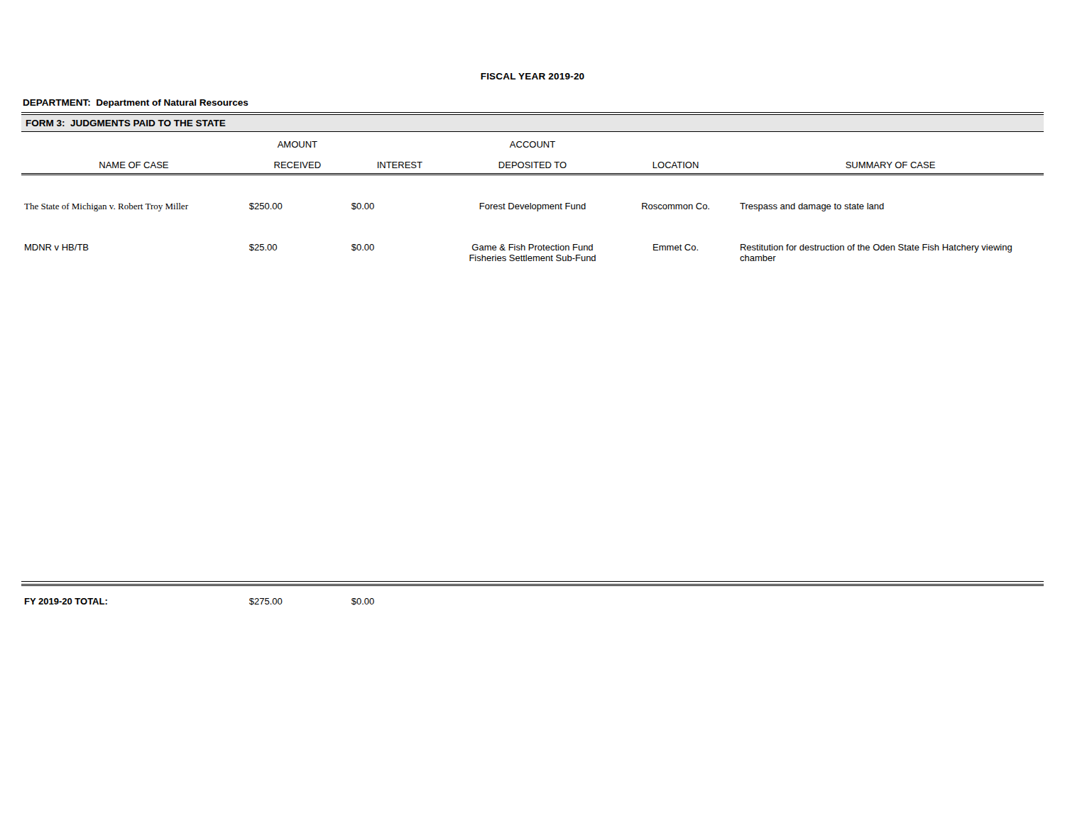FISCAL YEAR 2019-20
DEPARTMENT: Department of Natural Resources
FORM 3: JUDGMENTS PAID TO THE STATE
| | AMOUNT | | ACCOUNT | | |
| --- | --- | --- | --- | --- | --- |
| NAME OF CASE | RECEIVED | INTEREST | DEPOSITED TO | LOCATION | SUMMARY OF CASE |
| The State of Michigan v. Robert Troy Miller | $250.00 | $0.00 | Forest Development Fund | Roscommon Co. | Trespass and damage to state land |
| MDNR v HB/TB | $25.00 | $0.00 | Game & Fish Protection Fund Fisheries Settlement Sub-Fund | Emmet Co. | Restitution for destruction of the Oden State Fish Hatchery viewing chamber |
| FY 2019-20 TOTAL: | $275.00 | $0.00 | | | |